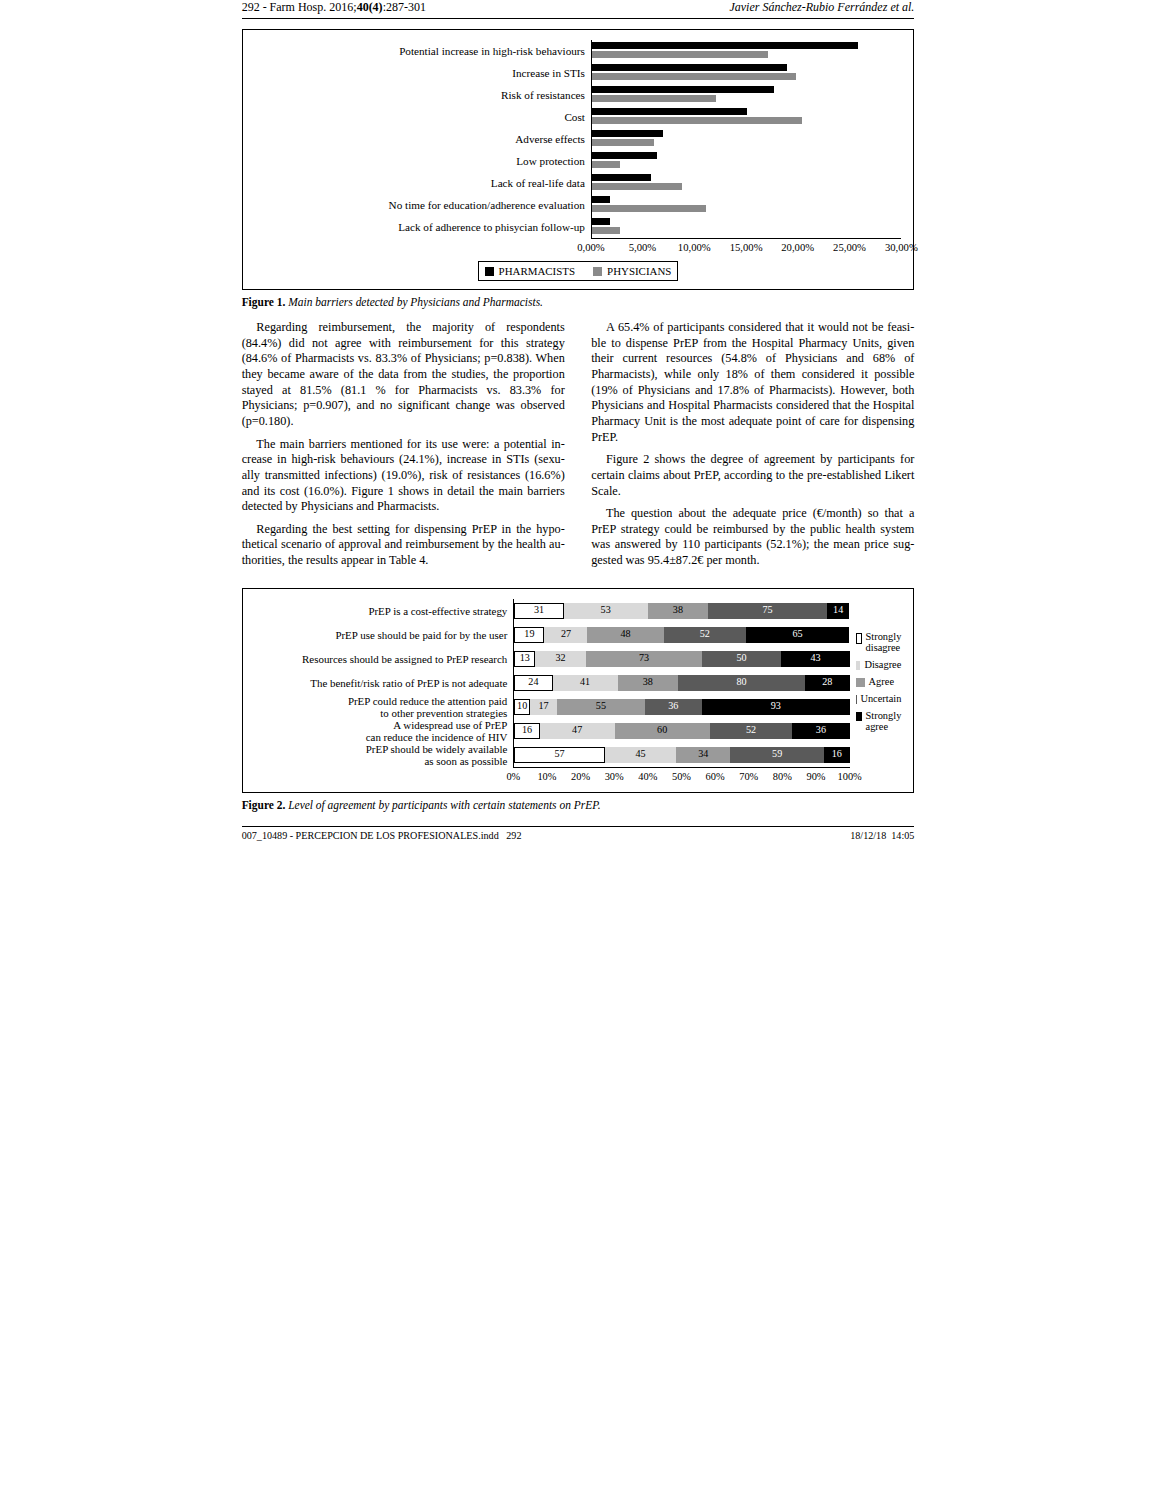292 - Farm Hosp. 2016;40(4):287-301
Javier Sánchez-Rubio Ferrández et al.
Potential increase in high-risk behaviours
Increase in STIs
Risk of resistances
Cost
Adverse effects
Low protection
Lack of real-life data
No time for education/adherence evaluation
Lack of adherence to phisycian follow-up
0,00% 5,00% 10,00% 15,00% 20,00% 25,00% 30,00%
PHARMACISTS PHYSICIANS
Figure 1. Main barriers detected by Physicians and Pharmacists.
Regarding reimbursement, the majority of respondents (84.4%) did not agree with reimbursement for this strategy (84.6% of Pharmacists vs. 83.3% of Physicians; p=0.838). When they became aware of the data from the studies, the proportion stayed at 81.5% (81.1 % for Pharmacists vs. 83.3% for Physicians; p=0.907), and no significant change was observed (p=0.180).
The main barriers mentioned for its use were: a potential increase in high-risk behaviours (24.1%), increase in STIs (sexually transmitted infections) (19.0%), risk of resistances (16.6%) and its cost (16.0%). Figure 1 shows in detail the main barriers detected by Physicians and Pharmacists.
Regarding the best setting for dispensing PrEP in the hypothetical scenario of approval and reimbursement by the health authorities, the results appear in Table 4.
A 65.4% of participants considered that it would not be feasible to dispense PrEP from the Hospital Pharmacy Units, given their current resources (54.8% of Physicians and 68% of Pharmacists), while only 18% of them considered it possible (19% of Physicians and 17.8% of Pharmacists). However, both Physicians and Hospital Pharmacists considered that the Hospital Pharmacy Unit is the most adequate point of care for dispensing PrEP.
Figure 2 shows the degree of agreement by participants for certain claims about PrEP, according to the pre-established Likert Scale.
The question about the adequate price (€/month) so that a PrEP strategy could be reimbursed by the public health system was answered by 110 participants (52.1%); the mean price suggested was 95.4±87.2€ per month.
PrEP is a cost-effective strategy
PrEP use should be paid for by the user
Resources should be assigned to PrEP research
The benefit/risk ratio of PrEP is not adequate
PrEP could reduce the attention paid
to other prevention strategies
A widespread use of PrEP
can reduce the incidence of HIV
PrEP should be widely available
as soon as possible
31
53
38
75
14
19
27
48
52
65
13
32
73
50
43
24
41
38
80
28
10
17
55
36
93
16
47
60
52
36
57
45
34
59
16
Strongly
disagree Disagree Agree Uncertain Strongly
agree
0% 10% 20% 30% 40% 50% 60% 70% 80% 90% 100%
Figure 2. Level of agreement by participants with certain statements on PrEP.
007_10489 - PERCEPCION DE LOS PROFESIONALES.indd 292
18/12/18 14:05